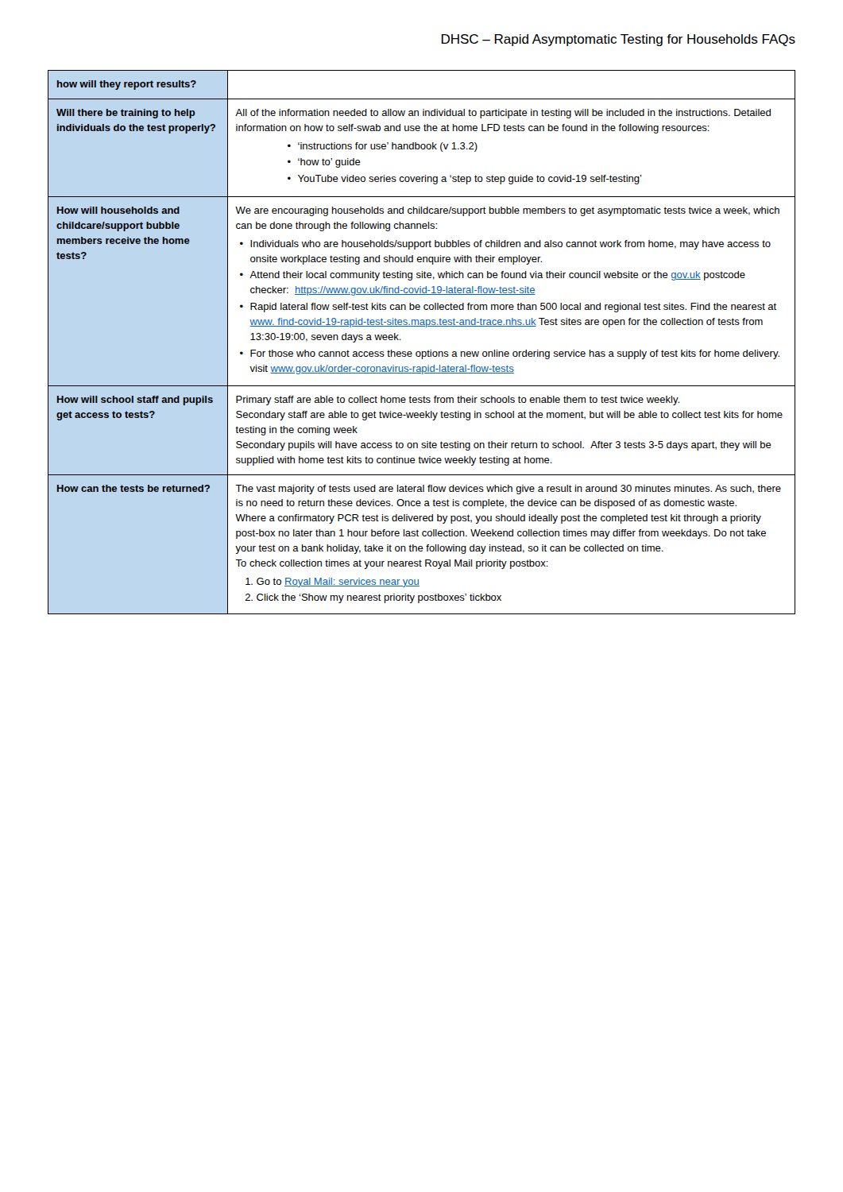DHSC – Rapid Asymptomatic Testing for Households FAQs
| how will they report results? | |
| Will there be training to help individuals do the test properly? | All of the information needed to allow an individual to participate in testing will be included in the instructions. Detailed information on how to self-swab and use the at home LFD tests can be found in the following resources: ‘instructions for use’ handbook (v 1.3.2) ‘how to’ guide YouTube video series covering a ‘step to step guide to covid-19 self-testing’ |
| How will households and childcare/support bubble members receive the home tests? | We are encouraging households and childcare/support bubble members to get asymptomatic tests twice a week, which can be done through the following channels: Individuals who are households/support bubbles of children and also cannot work from home, may have access to onsite workplace testing and should enquire with their employer. Attend their local community testing site, which can be found via their council website or the gov.uk postcode checker: https://www.gov.uk/find-covid-19-lateral-flow-test-site Rapid lateral flow self-test kits can be collected from more than 500 local and regional test sites. Find the nearest at www. find-covid-19-rapid-test-sites.maps.test-and-trace.nhs.uk Test sites are open for the collection of tests from 13:30-19:00, seven days a week. For those who cannot access these options a new online ordering service has a supply of test kits for home delivery. visit www.gov.uk/order-coronavirus-rapid-lateral-flow-tests |
| How will school staff and pupils get access to tests? | Primary staff are able to collect home tests from their schools to enable them to test twice weekly. Secondary staff are able to get twice-weekly testing in school at the moment, but will be able to collect test kits for home testing in the coming week Secondary pupils will have access to on site testing on their return to school. After 3 tests 3-5 days apart, they will be supplied with home test kits to continue twice weekly testing at home. |
| How can the tests be returned? | The vast majority of tests used are lateral flow devices which give a result in around 30 minutes minutes. As such, there is no need to return these devices. Once a test is complete, the device can be disposed of as domestic waste. Where a confirmatory PCR test is delivered by post, you should ideally post the completed test kit through a priority post-box no later than 1 hour before last collection. Weekend collection times may differ from weekdays. Do not take your test on a bank holiday, take it on the following day instead, so it can be collected on time. To check collection times at your nearest Royal Mail priority postbox: Go to Royal Mail: services near you Click the ‘Show my nearest priority postboxes’ tickbox |